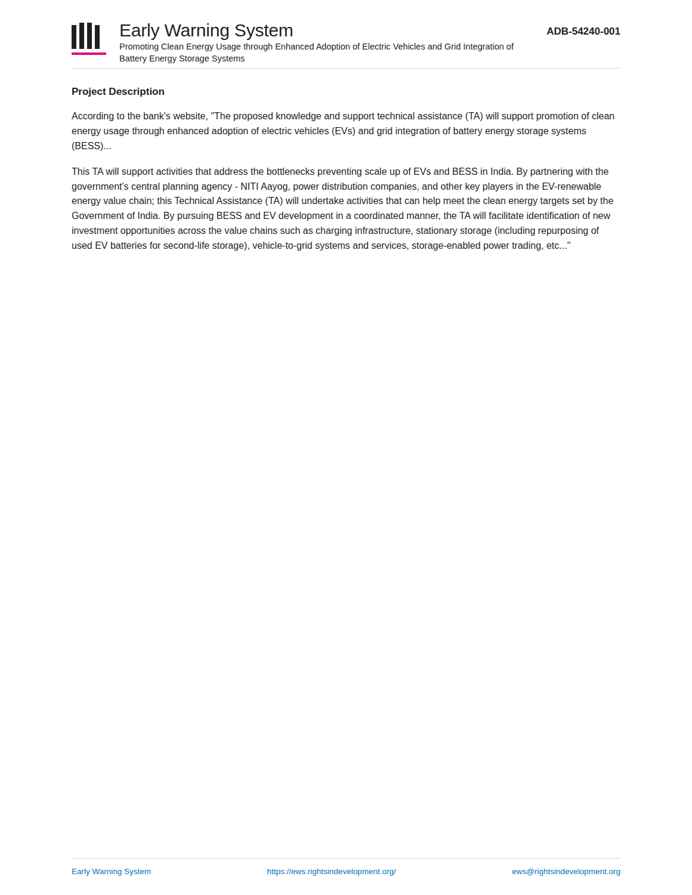Early Warning System
Promoting Clean Energy Usage through Enhanced Adoption of Electric Vehicles and Grid Integration of Battery Energy Storage Systems
ADB-54240-001
Project Description
According to the bank's website, "The proposed knowledge and support technical assistance (TA) will support promotion of clean energy usage through enhanced adoption of electric vehicles (EVs) and grid integration of battery energy storage systems (BESS)...
This TA will support activities that address the bottlenecks preventing scale up of EVs and BESS in India. By partnering with the government's central planning agency - NITI Aayog, power distribution companies, and other key players in the EV-renewable energy value chain; this Technical Assistance (TA) will undertake activities that can help meet the clean energy targets set by the Government of India. By pursuing BESS and EV development in a coordinated manner, the TA will facilitate identification of new investment opportunities across the value chains such as charging infrastructure, stationary storage (including repurposing of used EV batteries for second-life storage), vehicle-to-grid systems and services, storage-enabled power trading, etc..."
Early Warning System
https://ews.rightsindevelopment.org/
ews@rightsindevelopment.org